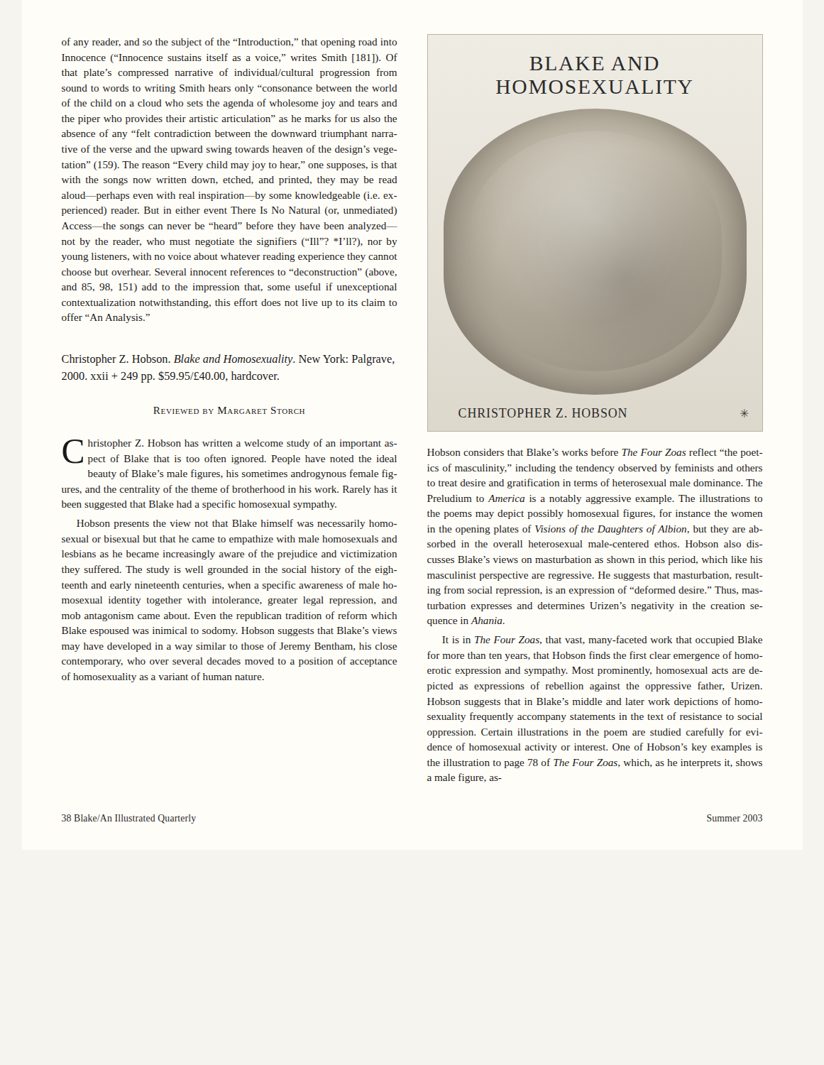of any reader, and so the subject of the “Introduction,” that opening road into Innocence (“Innocence sustains itself as a voice,” writes Smith [181]). Of that plate’s compressed narrative of individual/cultural progression from sound to words to writing Smith hears only “consonance between the world of the child on a cloud who sets the agenda of wholesome joy and tears and the piper who provides their artistic articulation” as he marks for us also the absence of any “felt contradiction between the downward triumphant narrative of the verse and the upward swing towards heaven of the design’s vegetation” (159). The reason “Every child may joy to hear,” one supposes, is that with the songs now written down, etched, and printed, they may be read aloud—perhaps even with real inspiration—by some knowledgeable (i.e. experienced) reader. But in either event There Is No Natural (or, unmediated) Access—the songs can never be “heard” before they have been analyzed—not by the reader, who must negotiate the signifiers (“Ill”? *I’ll?), nor by young listeners, with no voice about whatever reading experience they cannot choose but overhear. Several innocent references to “deconstruction” (above, and 85, 98, 151) add to the impression that, some useful if unexceptional contextualization notwithstanding, this effort does not live up to its claim to offer “An Analysis.”
Christopher Z. Hobson. Blake and Homosexuality. New York: Palgrave, 2000. xxii + 249 pp. $59.95/£40.00, hardcover.
Reviewed by Margaret Storch
Christopher Z. Hobson has written a welcome study of an important aspect of Blake that is too often ignored. People have noted the ideal beauty of Blake’s male figures, his sometimes androgynous female figures, and the centrality of the theme of brotherhood in his work. Rarely has it been suggested that Blake had a specific homosexual sympathy.
Hobson presents the view not that Blake himself was necessarily homosexual or bisexual but that he came to empathize with male homosexuals and lesbians as he became increasingly aware of the prejudice and victimization they suffered. The study is well grounded in the social history of the eighteenth and early nineteenth centuries, when a specific awareness of male homosexual identity together with intolerance, greater legal repression, and mob antagonism came about. Even the republican tradition of reform which Blake espoused was inimical to sodomy. Hobson suggests that Blake’s views may have developed in a way similar to those of Jeremy Bentham, his close contemporary, who over several decades moved to a position of acceptance of homosexuality as a variant of human nature.
BLAKE AND
HOMOSEXUALITY
CHRISTOPHER Z. HOBSON✳
Hobson considers that Blake’s works before The Four Zoas reflect “the poetics of masculinity,” including the tendency observed by feminists and others to treat desire and gratification in terms of heterosexual male dominance. The Preludium to America is a notably aggressive example. The illustrations to the poems may depict possibly homosexual figures, for instance the women in the opening plates of Visions of the Daughters of Albion, but they are absorbed in the overall heterosexual male-centered ethos. Hobson also discusses Blake’s views on masturbation as shown in this period, which like his masculinist perspective are regressive. He suggests that masturbation, resulting from social repression, is an expression of “deformed desire.” Thus, masturbation expresses and determines Urizen’s negativity in the creation sequence in Ahania.
It is in The Four Zoas, that vast, many-faceted work that occupied Blake for more than ten years, that Hobson finds the first clear emergence of homoerotic expression and sympathy. Most prominently, homosexual acts are depicted as expressions of rebellion against the oppressive father, Urizen. Hobson suggests that in Blake’s middle and later work depictions of homosexuality frequently accompany statements in the text of resistance to social oppression. Certain illustrations in the poem are studied carefully for evidence of homosexual activity or interest. One of Hobson’s key examples is the illustration to page 78 of The Four Zoas, which, as he interprets it, shows a male figure, as-
38 Blake/An Illustrated Quarterly
Summer 2003